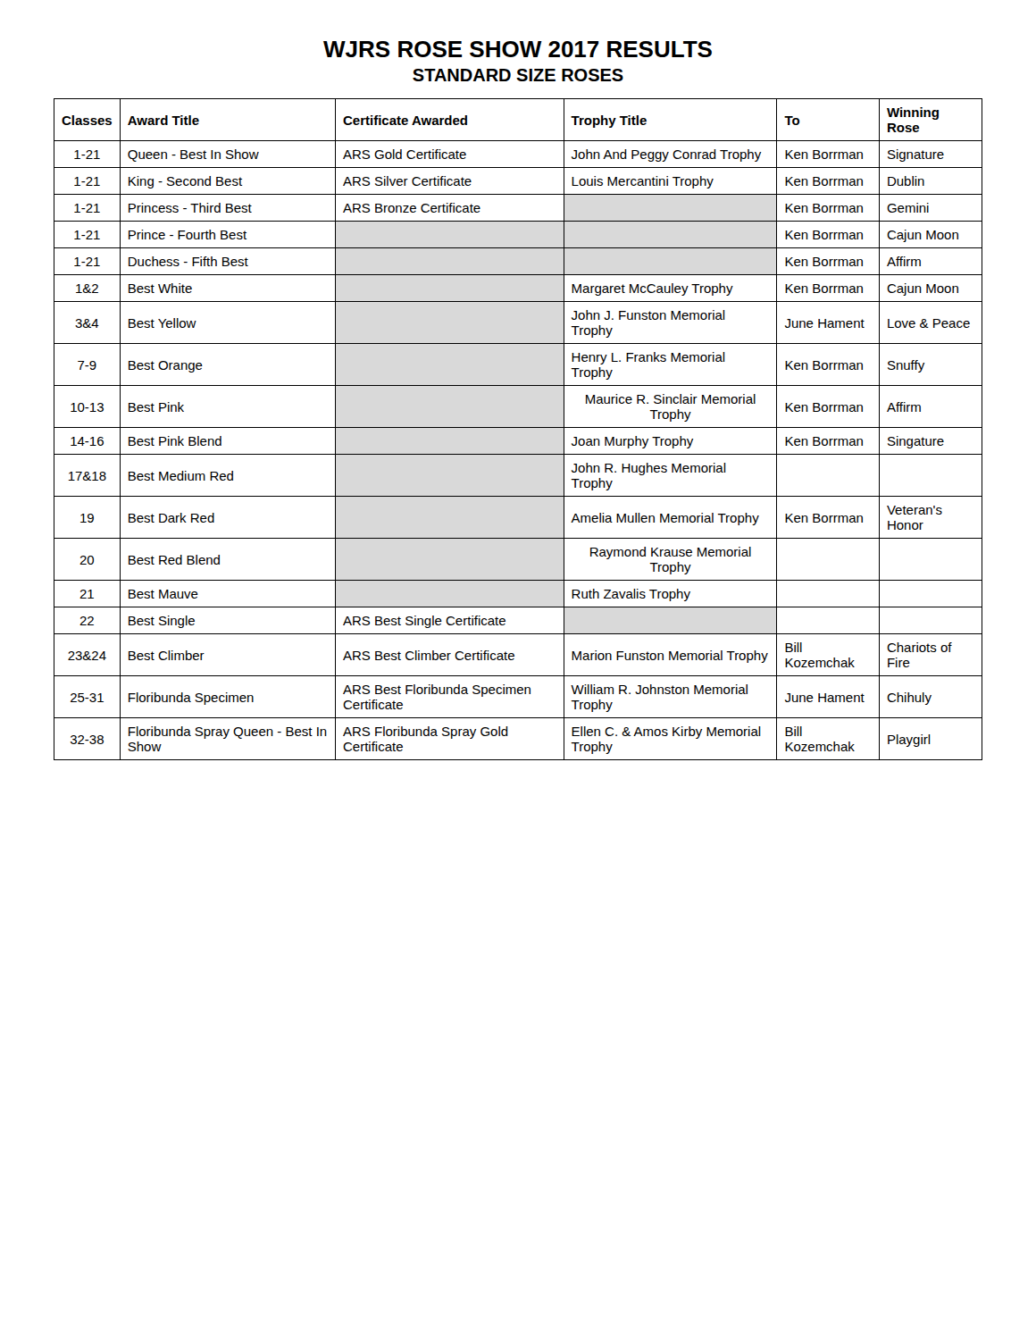WJRS ROSE SHOW 2017 RESULTS
STANDARD SIZE ROSES
| Classes | Award Title | Certificate Awarded | Trophy Title | To | Winning Rose |
| --- | --- | --- | --- | --- | --- |
| 1-21 | Queen - Best In Show | ARS Gold Certificate | John And Peggy Conrad Trophy | Ken Borrman | Signature |
| 1-21 | King - Second Best | ARS Silver Certificate | Louis Mercantini Trophy | Ken Borrman | Dublin |
| 1-21 | Princess - Third Best | ARS Bronze Certificate | | Ken Borrman | Gemini |
| 1-21 | Prince - Fourth Best | | | Ken Borrman | Cajun Moon |
| 1-21 | Duchess - Fifth Best | | | Ken Borrman | Affirm |
| 1&2 | Best White | | Margaret McCauley Trophy | Ken Borrman | Cajun Moon |
| 3&4 | Best Yellow | | John J. Funston Memorial Trophy | June Hament | Love & Peace |
| 7-9 | Best Orange | | Henry L. Franks Memorial Trophy | Ken Borrman | Snuffy |
| 10-13 | Best Pink | | Maurice R. Sinclair Memorial Trophy | Ken Borrman | Affirm |
| 14-16 | Best Pink Blend | | Joan Murphy Trophy | Ken Borrman | Singature |
| 17&18 | Best Medium Red | | John R. Hughes Memorial Trophy | | |
| 19 | Best Dark Red | | Amelia Mullen Memorial Trophy | Ken Borrman | Veteran's Honor |
| 20 | Best Red Blend | | Raymond Krause Memorial Trophy | | |
| 21 | Best Mauve | | Ruth Zavalis Trophy | | |
| 22 | Best Single | ARS Best Single Certificate | | | |
| 23&24 | Best Climber | ARS Best Climber Certificate | Marion Funston Memorial Trophy | Bill Kozemchak | Chariots of Fire |
| 25-31 | Floribunda Specimen | ARS Best Floribunda Specimen Certificate | William R. Johnston Memorial Trophy | June Hament | Chihuly |
| 32-38 | Floribunda Spray Queen - Best In Show | ARS Floribunda Spray Gold Certificate | Ellen C. & Amos Kirby Memorial Trophy | Bill Kozemchak | Playgirl |